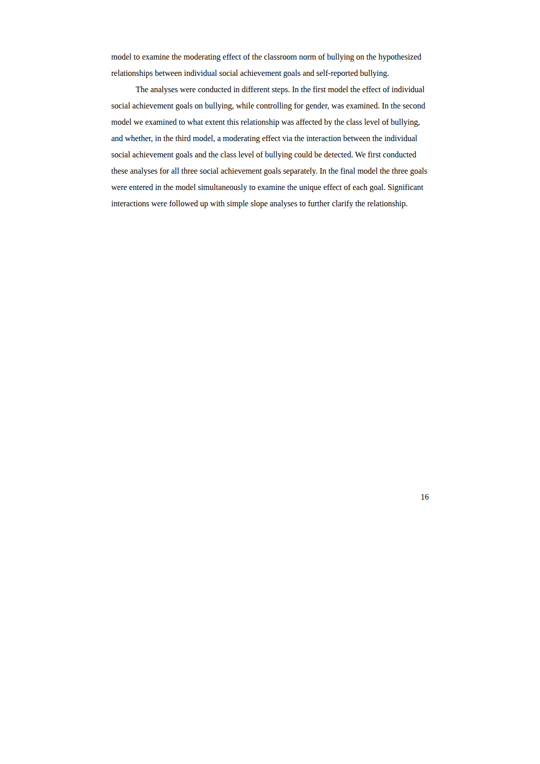model to examine the moderating effect of the classroom norm of bullying on the hypothesized relationships between individual social achievement goals and self-reported bullying.
The analyses were conducted in different steps. In the first model the effect of individual social achievement goals on bullying, while controlling for gender, was examined. In the second model we examined to what extent this relationship was affected by the class level of bullying, and whether, in the third model, a moderating effect via the interaction between the individual social achievement goals and the class level of bullying could be detected. We first conducted these analyses for all three social achievement goals separately. In the final model the three goals were entered in the model simultaneously to examine the unique effect of each goal. Significant interactions were followed up with simple slope analyses to further clarify the relationship.
16